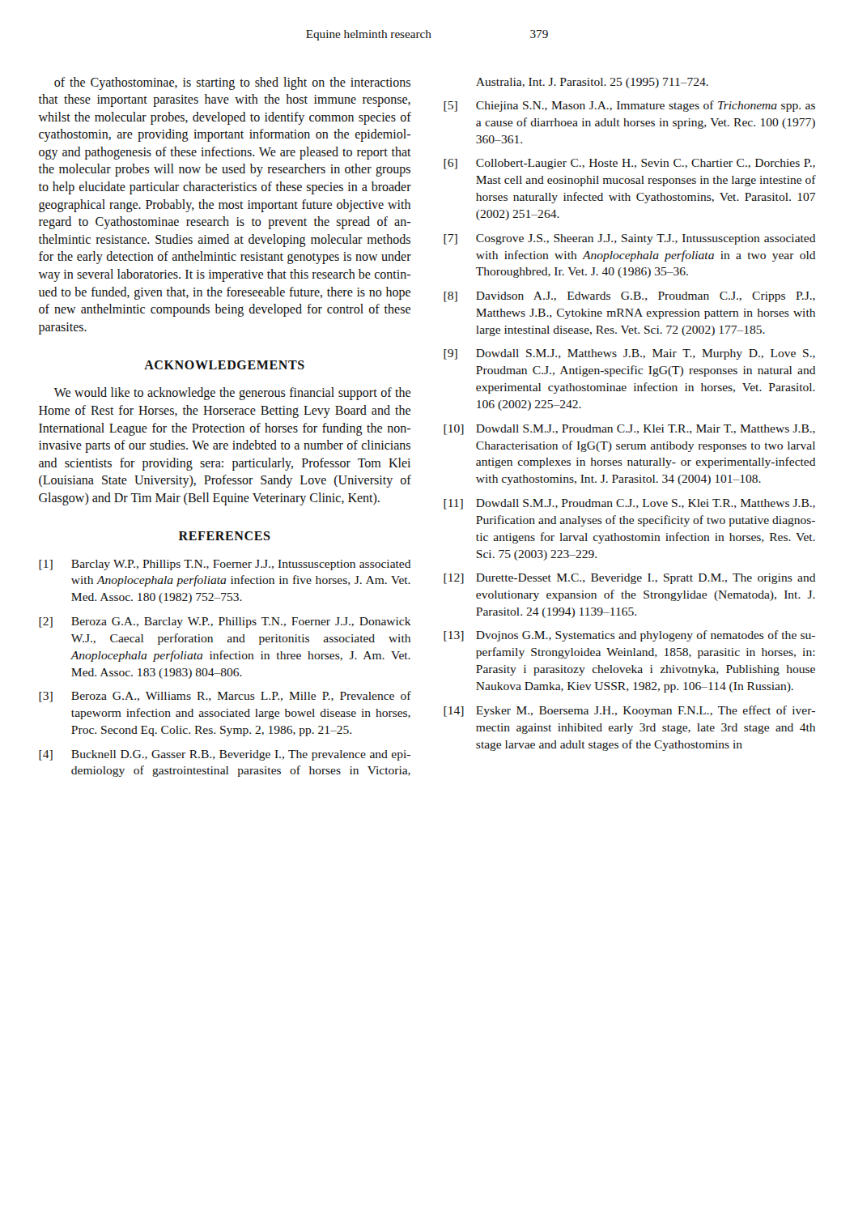Equine helminth research 379
of the Cyathostominae, is starting to shed light on the interactions that these important parasites have with the host immune response, whilst the molecular probes, developed to identify common species of cyathostomin, are providing important information on the epidemiology and pathogenesis of these infections. We are pleased to report that the molecular probes will now be used by researchers in other groups to help elucidate particular characteristics of these species in a broader geographical range. Probably, the most important future objective with regard to Cyathostominae research is to prevent the spread of anthelmintic resistance. Studies aimed at developing molecular methods for the early detection of anthelmintic resistant genotypes is now under way in several laboratories. It is imperative that this research be continued to be funded, given that, in the foreseeable future, there is no hope of new anthelmintic compounds being developed for control of these parasites.
ACKNOWLEDGEMENTS
We would like to acknowledge the generous financial support of the Home of Rest for Horses, the Horserace Betting Levy Board and the International League for the Protection of horses for funding the non-invasive parts of our studies. We are indebted to a number of clinicians and scientists for providing sera: particularly, Professor Tom Klei (Louisiana State University), Professor Sandy Love (University of Glasgow) and Dr Tim Mair (Bell Equine Veterinary Clinic, Kent).
REFERENCES
[1] Barclay W.P., Phillips T.N., Foerner J.J., Intussusception associated with Anoplocephala perfoliata infection in five horses, J. Am. Vet. Med. Assoc. 180 (1982) 752–753.
[2] Beroza G.A., Barclay W.P., Phillips T.N., Foerner J.J., Donawick W.J., Caecal perforation and peritonitis associated with Anoplocephala perfoliata infection in three horses, J. Am. Vet. Med. Assoc. 183 (1983) 804–806.
[3] Beroza G.A., Williams R., Marcus L.P., Mille P., Prevalence of tapeworm infection and associated large bowel disease in horses, Proc. Second Eq. Colic. Res. Symp. 2, 1986, pp. 21–25.
[4] Bucknell D.G., Gasser R.B., Beveridge I., The prevalence and epidemiology of gastrointestinal parasites of horses in Victoria, Australia, Int. J. Parasitol. 25 (1995) 711–724.
[5] Chiejina S.N., Mason J.A., Immature stages of Trichonema spp. as a cause of diarrhoea in adult horses in spring, Vet. Rec. 100 (1977) 360–361.
[6] Collobert-Laugier C., Hoste H., Sevin C., Chartier C., Dorchies P., Mast cell and eosinophil mucosal responses in the large intestine of horses naturally infected with Cyathostomins, Vet. Parasitol. 107 (2002) 251–264.
[7] Cosgrove J.S., Sheeran J.J., Sainty T.J., Intussusception associated with infection with Anoplocephala perfoliata in a two year old Thoroughbred, Ir. Vet. J. 40 (1986) 35–36.
[8] Davidson A.J., Edwards G.B., Proudman C.J., Cripps P.J., Matthews J.B., Cytokine mRNA expression pattern in horses with large intestinal disease, Res. Vet. Sci. 72 (2002) 177–185.
[9] Dowdall S.M.J., Matthews J.B., Mair T., Murphy D., Love S., Proudman C.J., Antigen-specific IgG(T) responses in natural and experimental cyathostominae infection in horses, Vet. Parasitol. 106 (2002) 225–242.
[10] Dowdall S.M.J., Proudman C.J., Klei T.R., Mair T., Matthews J.B., Characterisation of IgG(T) serum antibody responses to two larval antigen complexes in horses naturally- or experimentally-infected with cyathostomins, Int. J. Parasitol. 34 (2004) 101–108.
[11] Dowdall S.M.J., Proudman C.J., Love S., Klei T.R., Matthews J.B., Purification and analyses of the specificity of two putative diagnostic antigens for larval cyathostomin infection in horses, Res. Vet. Sci. 75 (2003) 223–229.
[12] Durette-Desset M.C., Beveridge I., Spratt D.M., The origins and evolutionary expansion of the Strongylidae (Nematoda), Int. J. Parasitol. 24 (1994) 1139–1165.
[13] Dvojnos G.M., Systematics and phylogeny of nematodes of the superfamily Strongyloidea Weinland, 1858, parasitic in horses, in: Parasity i parasitozy cheloveka i zhivotnyka, Publishing house Naukova Damka, Kiev USSR, 1982, pp. 106–114 (In Russian).
[14] Eysker M., Boersema J.H., Kooyman F.N.L., The effect of ivermectin against inhibited early 3rd stage, late 3rd stage and 4th stage larvae and adult stages of the Cyathostomins in